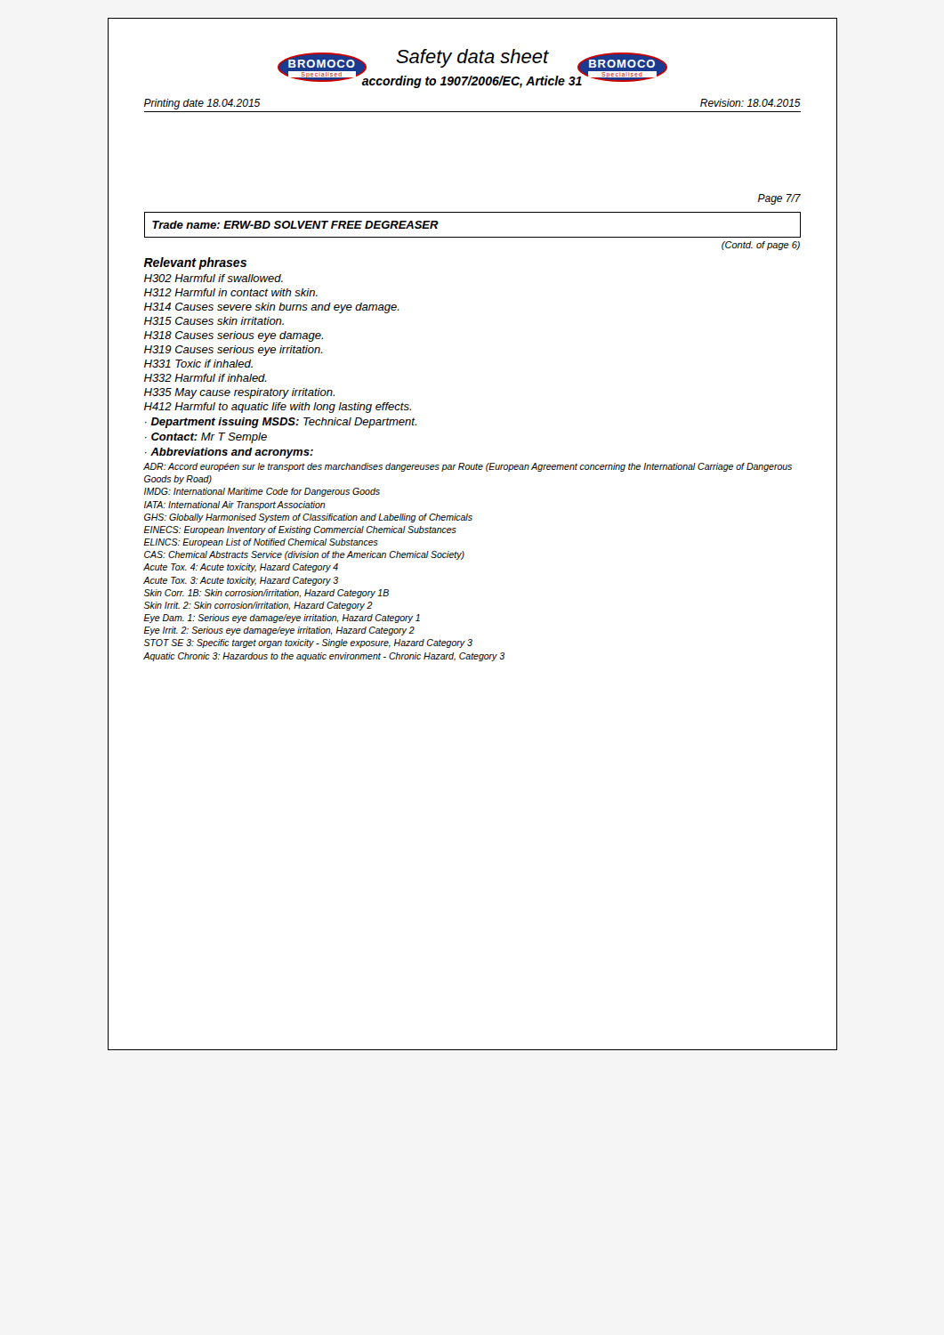Safety data sheet
BROMOCOSpecialised
BROMOCOSpecialised
according to 1907/2006/EC, Article 31
Printing date 18.04.2015 Revision: 18.04.2015
Page 7/7
Trade name: ERW-BD SOLVENT FREE DEGREASER
(Contd. of page 6)
Relevant phrases
H302 Harmful if swallowed.
H312 Harmful in contact with skin.
H314 Causes severe skin burns and eye damage.
H315 Causes skin irritation.
H318 Causes serious eye damage.
H319 Causes serious eye irritation.
H331 Toxic if inhaled.
H332 Harmful if inhaled.
H335 May cause respiratory irritation.
H412 Harmful to aquatic life with long lasting effects.
· Department issuing MSDS: Technical Department.
· Contact: Mr T Semple
· Abbreviations and acronyms:
ADR: Accord européen sur le transport des marchandises dangereuses par Route (European Agreement concerning the International Carriage of Dangerous Goods by Road)
IMDG: International Maritime Code for Dangerous Goods
IATA: International Air Transport Association
GHS: Globally Harmonised System of Classification and Labelling of Chemicals
EINECS: European Inventory of Existing Commercial Chemical Substances
ELINCS: European List of Notified Chemical Substances
CAS: Chemical Abstracts Service (division of the American Chemical Society)
Acute Tox. 4: Acute toxicity, Hazard Category 4
Acute Tox. 3: Acute toxicity, Hazard Category 3
Skin Corr. 1B: Skin corrosion/irritation, Hazard Category 1B
Skin Irrit. 2: Skin corrosion/irritation, Hazard Category 2
Eye Dam. 1: Serious eye damage/eye irritation, Hazard Category 1
Eye Irrit. 2: Serious eye damage/eye irritation, Hazard Category 2
STOT SE 3: Specific target organ toxicity - Single exposure, Hazard Category 3
Aquatic Chronic 3: Hazardous to the aquatic environment - Chronic Hazard, Category 3